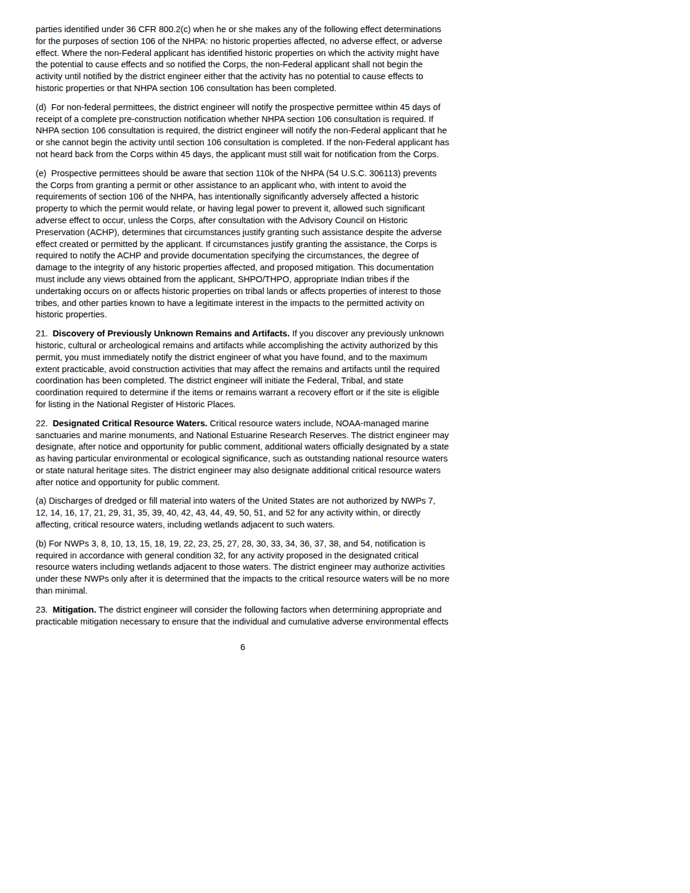parties identified under 36 CFR 800.2(c) when he or she makes any of the following effect determinations for the purposes of section 106 of the NHPA: no historic properties affected, no adverse effect, or adverse effect. Where the non-Federal applicant has identified historic properties on which the activity might have the potential to cause effects and so notified the Corps, the non-Federal applicant shall not begin the activity until notified by the district engineer either that the activity has no potential to cause effects to historic properties or that NHPA section 106 consultation has been completed.
(d) For non-federal permittees, the district engineer will notify the prospective permittee within 45 days of receipt of a complete pre-construction notification whether NHPA section 106 consultation is required. If NHPA section 106 consultation is required, the district engineer will notify the non-Federal applicant that he or she cannot begin the activity until section 106 consultation is completed. If the non-Federal applicant has not heard back from the Corps within 45 days, the applicant must still wait for notification from the Corps.
(e) Prospective permittees should be aware that section 110k of the NHPA (54 U.S.C. 306113) prevents the Corps from granting a permit or other assistance to an applicant who, with intent to avoid the requirements of section 106 of the NHPA, has intentionally significantly adversely affected a historic property to which the permit would relate, or having legal power to prevent it, allowed such significant adverse effect to occur, unless the Corps, after consultation with the Advisory Council on Historic Preservation (ACHP), determines that circumstances justify granting such assistance despite the adverse effect created or permitted by the applicant. If circumstances justify granting the assistance, the Corps is required to notify the ACHP and provide documentation specifying the circumstances, the degree of damage to the integrity of any historic properties affected, and proposed mitigation. This documentation must include any views obtained from the applicant, SHPO/THPO, appropriate Indian tribes if the undertaking occurs on or affects historic properties on tribal lands or affects properties of interest to those tribes, and other parties known to have a legitimate interest in the impacts to the permitted activity on historic properties.
21. Discovery of Previously Unknown Remains and Artifacts. If you discover any previously unknown historic, cultural or archeological remains and artifacts while accomplishing the activity authorized by this permit, you must immediately notify the district engineer of what you have found, and to the maximum extent practicable, avoid construction activities that may affect the remains and artifacts until the required coordination has been completed. The district engineer will initiate the Federal, Tribal, and state coordination required to determine if the items or remains warrant a recovery effort or if the site is eligible for listing in the National Register of Historic Places.
22. Designated Critical Resource Waters. Critical resource waters include, NOAA-managed marine sanctuaries and marine monuments, and National Estuarine Research Reserves. The district engineer may designate, after notice and opportunity for public comment, additional waters officially designated by a state as having particular environmental or ecological significance, such as outstanding national resource waters or state natural heritage sites. The district engineer may also designate additional critical resource waters after notice and opportunity for public comment.
(a) Discharges of dredged or fill material into waters of the United States are not authorized by NWPs 7, 12, 14, 16, 17, 21, 29, 31, 35, 39, 40, 42, 43, 44, 49, 50, 51, and 52 for any activity within, or directly affecting, critical resource waters, including wetlands adjacent to such waters.
(b) For NWPs 3, 8, 10, 13, 15, 18, 19, 22, 23, 25, 27, 28, 30, 33, 34, 36, 37, 38, and 54, notification is required in accordance with general condition 32, for any activity proposed in the designated critical resource waters including wetlands adjacent to those waters. The district engineer may authorize activities under these NWPs only after it is determined that the impacts to the critical resource waters will be no more than minimal.
23. Mitigation. The district engineer will consider the following factors when determining appropriate and practicable mitigation necessary to ensure that the individual and cumulative adverse environmental effects
6